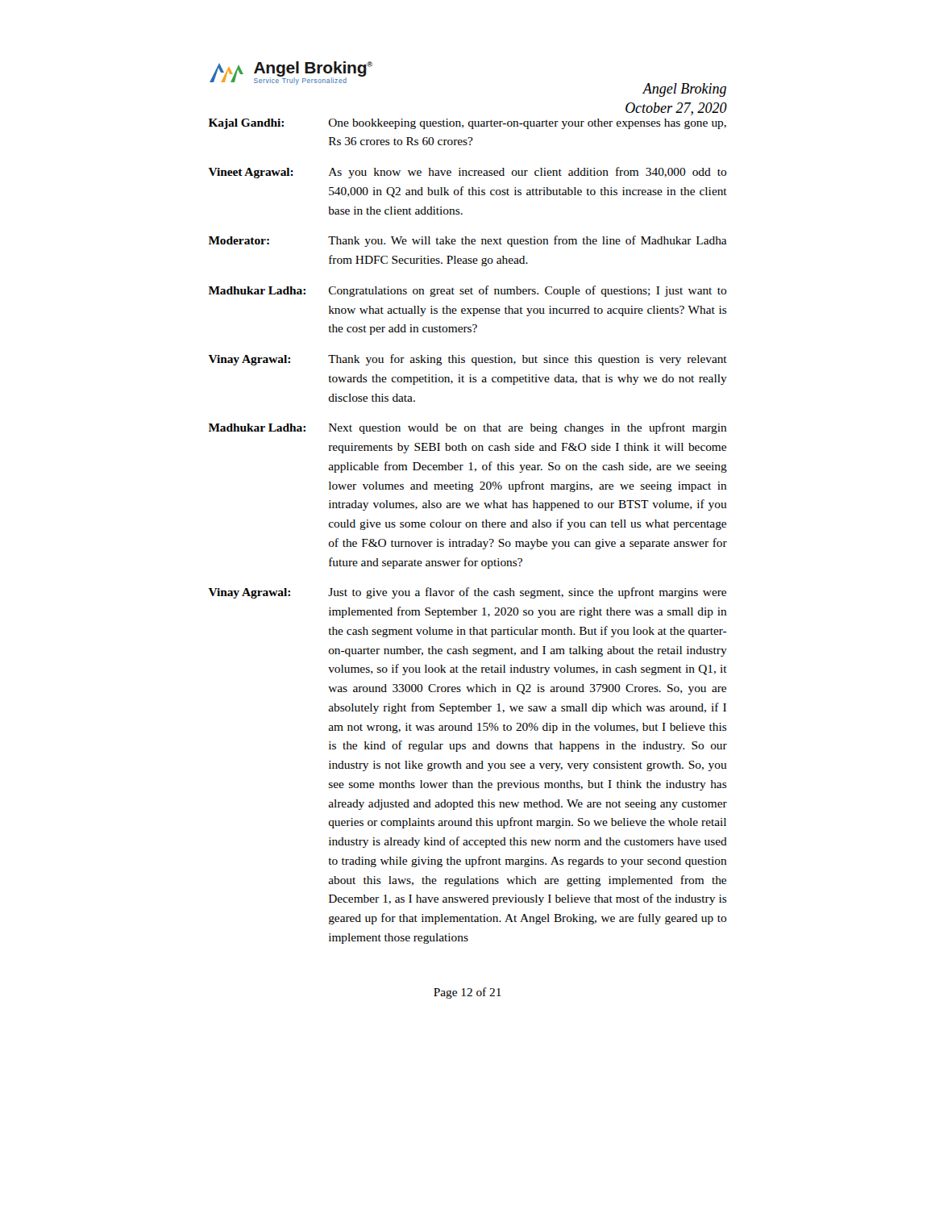Angel Broking®
Service Truly Personalized
Angel Broking
October 27, 2020
| Kajal Gandhi: | One bookkeeping question, quarter-on-quarter your other expenses has gone up, Rs 36 crores to Rs 60 crores? |
| Vineet Agrawal: | As you know we have increased our client addition from 340,000 odd to 540,000 in Q2 and bulk of this cost is attributable to this increase in the client base in the client additions. |
| Moderator: | Thank you. We will take the next question from the line of Madhukar Ladha from HDFC Securities. Please go ahead. |
| Madhukar Ladha: | Congratulations on great set of numbers. Couple of questions; I just want to know what actually is the expense that you incurred to acquire clients? What is the cost per add in customers? |
| Vinay Agrawal: | Thank you for asking this question, but since this question is very relevant towards the competition, it is a competitive data, that is why we do not really disclose this data. |
| Madhukar Ladha: | Next question would be on that are being changes in the upfront margin requirements by SEBI both on cash side and F&O side I think it will become applicable from December 1, of this year. So on the cash side, are we seeing lower volumes and meeting 20% upfront margins, are we seeing impact in intraday volumes, also are we what has happened to our BTST volume, if you could give us some colour on there and also if you can tell us what percentage of the F&O turnover is intraday? So maybe you can give a separate answer for future and separate answer for options? |
| Vinay Agrawal: | Just to give you a flavor of the cash segment, since the upfront margins were implemented from September 1, 2020 so you are right there was a small dip in the cash segment volume in that particular month. But if you look at the quarter-on-quarter number, the cash segment, and I am talking about the retail industry volumes, so if you look at the retail industry volumes, in cash segment in Q1, it was around 33000 Crores which in Q2 is around 37900 Crores. So, you are absolutely right from September 1, we saw a small dip which was around, if I am not wrong, it was around 15% to 20% dip in the volumes, but I believe this is the kind of regular ups and downs that happens in the industry. So our industry is not like growth and you see a very, very consistent growth. So, you see some months lower than the previous months, but I think the industry has already adjusted and adopted this new method. We are not seeing any customer queries or complaints around this upfront margin. So we believe the whole retail industry is already kind of accepted this new norm and the customers have used to trading while giving the upfront margins. As regards to your second question about this laws, the regulations which are getting implemented from the December 1, as I have answered previously I believe that most of the industry is geared up for that implementation. At Angel Broking, we are fully geared up to implement those regulations |
Page 12 of 21